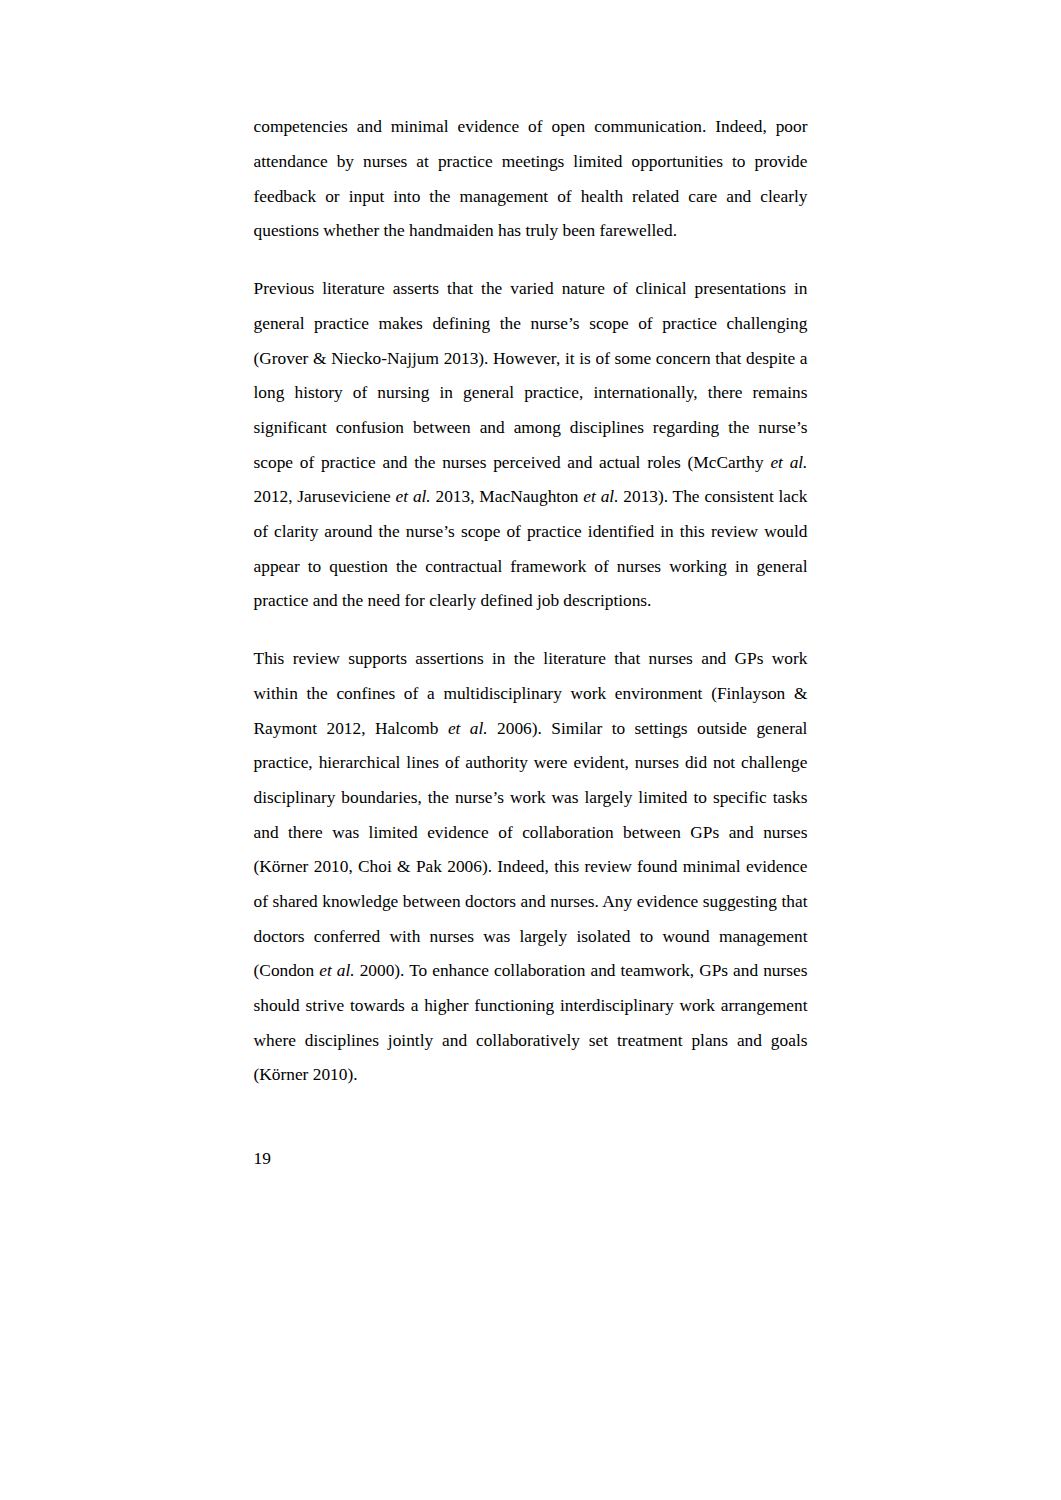competencies and minimal evidence of open communication. Indeed, poor attendance by nurses at practice meetings limited opportunities to provide feedback or input into the management of health related care and clearly questions whether the handmaiden has truly been farewelled.
Previous literature asserts that the varied nature of clinical presentations in general practice makes defining the nurse’s scope of practice challenging (Grover & Niecko-Najjum 2013). However, it is of some concern that despite a long history of nursing in general practice, internationally, there remains significant confusion between and among disciplines regarding the nurse’s scope of practice and the nurses perceived and actual roles (McCarthy et al. 2012, Jaruseviciene et al. 2013, MacNaughton et al. 2013). The consistent lack of clarity around the nurse’s scope of practice identified in this review would appear to question the contractual framework of nurses working in general practice and the need for clearly defined job descriptions.
This review supports assertions in the literature that nurses and GPs work within the confines of a multidisciplinary work environment (Finlayson & Raymont 2012, Halcomb et al. 2006). Similar to settings outside general practice, hierarchical lines of authority were evident, nurses did not challenge disciplinary boundaries, the nurse’s work was largely limited to specific tasks and there was limited evidence of collaboration between GPs and nurses (Körner 2010, Choi & Pak 2006). Indeed, this review found minimal evidence of shared knowledge between doctors and nurses. Any evidence suggesting that doctors conferred with nurses was largely isolated to wound management (Condon et al. 2000). To enhance collaboration and teamwork, GPs and nurses should strive towards a higher functioning interdisciplinary work arrangement where disciplines jointly and collaboratively set treatment plans and goals (Körner 2010).
19